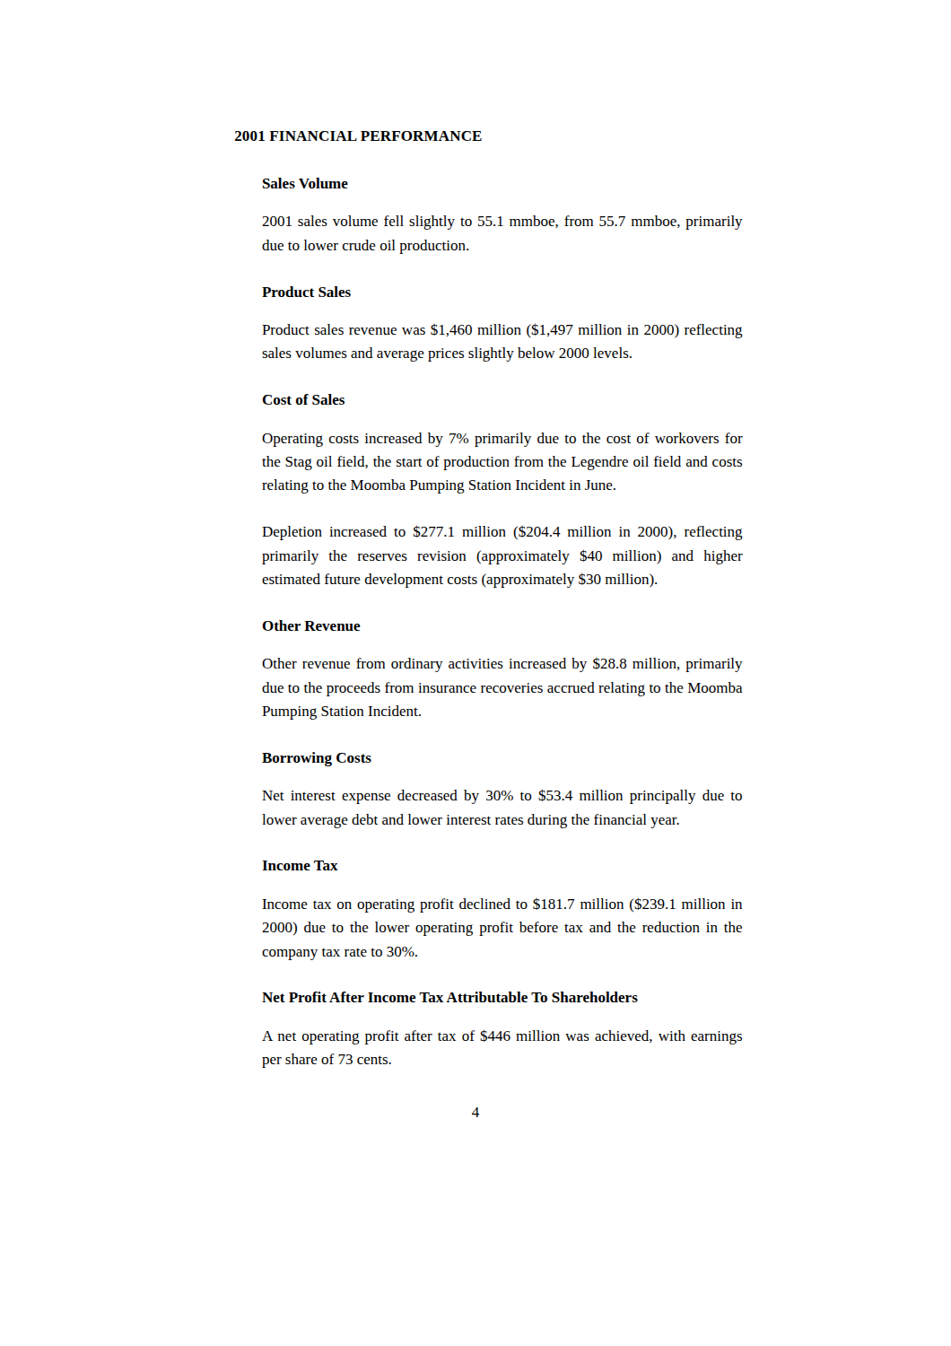2001 FINANCIAL PERFORMANCE
Sales Volume
2001 sales volume fell slightly to 55.1 mmboe, from 55.7 mmboe, primarily due to lower crude oil production.
Product Sales
Product sales revenue was $1,460 million ($1,497 million in 2000) reflecting sales volumes and average prices slightly below 2000 levels.
Cost of Sales
Operating costs increased by 7% primarily due to the cost of workovers for the Stag oil field, the start of production from the Legendre oil field and costs relating to the Moomba Pumping Station Incident in June.
Depletion increased to $277.1 million ($204.4 million in 2000), reflecting primarily the reserves revision (approximately $40 million) and higher estimated future development costs (approximately $30 million).
Other Revenue
Other revenue from ordinary activities increased by $28.8 million, primarily due to the proceeds from insurance recoveries accrued relating to the Moomba Pumping Station Incident.
Borrowing Costs
Net interest expense decreased by 30% to $53.4 million principally due to lower average debt and lower interest rates during the financial year.
Income Tax
Income tax on operating profit declined to $181.7 million ($239.1 million in 2000) due to the lower operating profit before tax and the reduction in the company tax rate to 30%.
Net Profit After Income Tax Attributable To Shareholders
A net operating profit after tax of $446 million was achieved, with earnings per share of 73 cents.
4